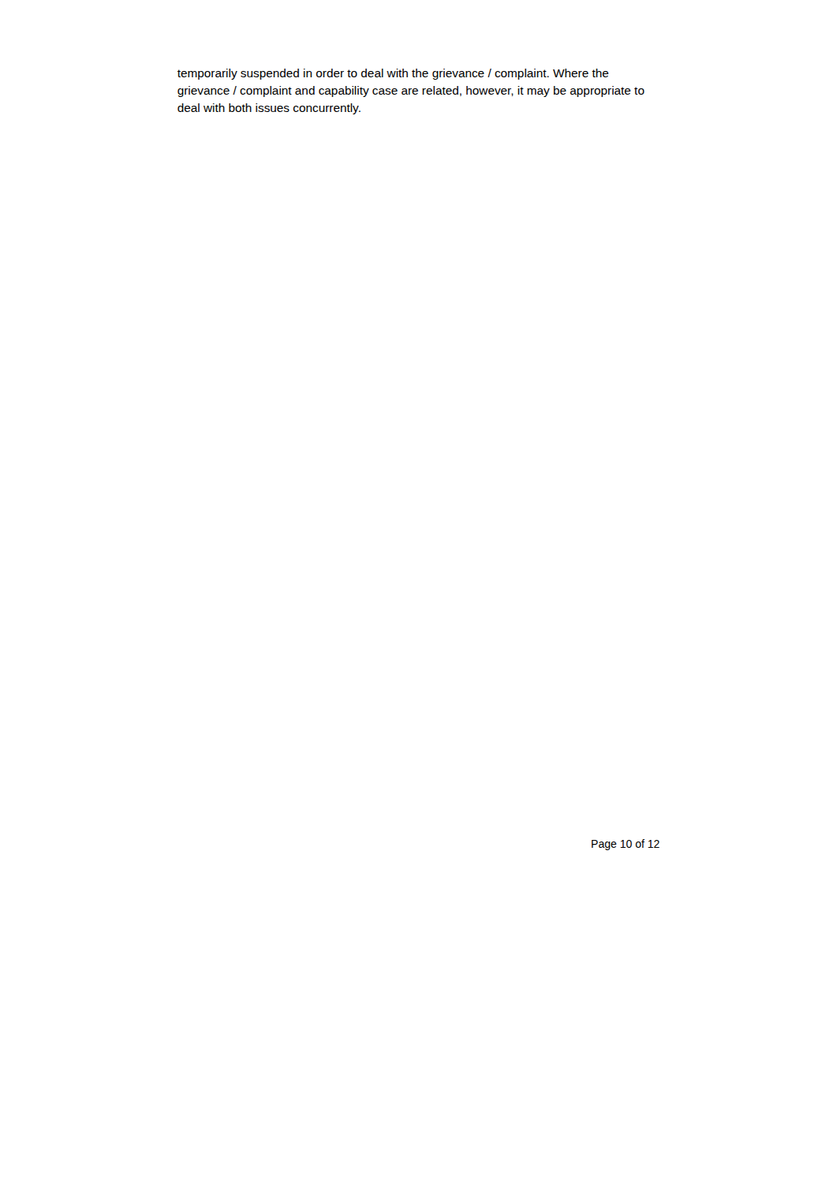temporarily suspended in order to deal with the grievance / complaint. Where the grievance / complaint and capability case are related, however, it may be appropriate to deal with both issues concurrently.
Page 10 of 12